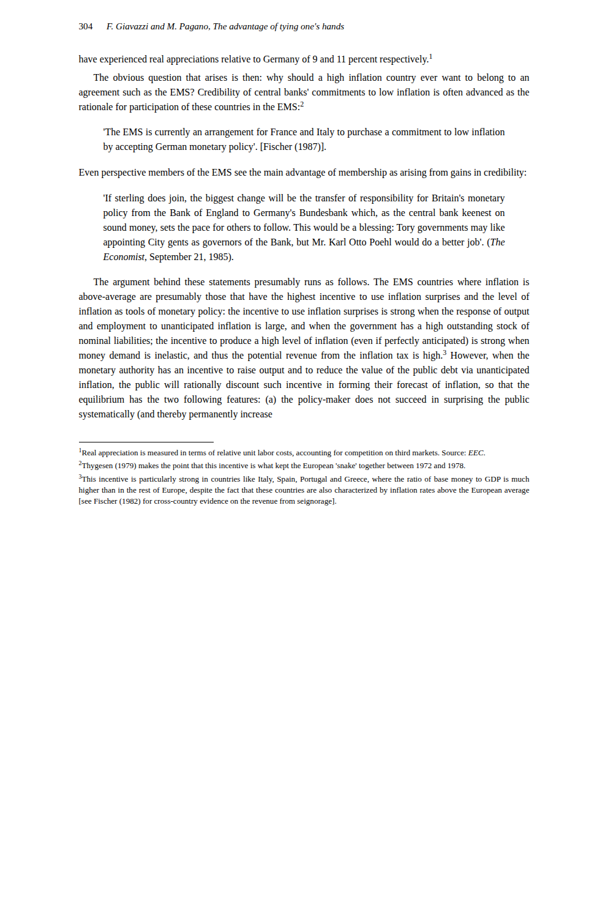304 F. Giavazzi and M. Pagano, The advantage of tying one's hands
have experienced real appreciations relative to Germany of 9 and 11 percent respectively.1
The obvious question that arises is then: why should a high inflation country ever want to belong to an agreement such as the EMS? Credibility of central banks' commitments to low inflation is often advanced as the rationale for participation of these countries in the EMS:2
'The EMS is currently an arrangement for France and Italy to purchase a commitment to low inflation by accepting German monetary policy'. [Fischer (1987)].
Even perspective members of the EMS see the main advantage of membership as arising from gains in credibility:
'If sterling does join, the biggest change will be the transfer of responsibility for Britain's monetary policy from the Bank of England to Germany's Bundesbank which, as the central bank keenest on sound money, sets the pace for others to follow. This would be a blessing: Tory governments may like appointing City gents as governors of the Bank, but Mr. Karl Otto Poehl would do a better job'. (The Economist, September 21, 1985).
The argument behind these statements presumably runs as follows. The EMS countries where inflation is above-average are presumably those that have the highest incentive to use inflation surprises and the level of inflation as tools of monetary policy: the incentive to use inflation surprises is strong when the response of output and employment to unanticipated inflation is large, and when the government has a high outstanding stock of nominal liabilities; the incentive to produce a high level of inflation (even if perfectly anticipated) is strong when money demand is inelastic, and thus the potential revenue from the inflation tax is high.3 However, when the monetary authority has an incentive to raise output and to reduce the value of the public debt via unanticipated inflation, the public will rationally discount such incentive in forming their forecast of inflation, so that the equilibrium has the two following features: (a) the policy-maker does not succeed in surprising the public systematically (and thereby permanently increase
1Real appreciation is measured in terms of relative unit labor costs, accounting for competition on third markets. Source: EEC.
2Thygesen (1979) makes the point that this incentive is what kept the European 'snake' together between 1972 and 1978.
3This incentive is particularly strong in countries like Italy, Spain, Portugal and Greece, where the ratio of base money to GDP is much higher than in the rest of Europe, despite the fact that these countries are also characterized by inflation rates above the European average [see Fischer (1982) for cross-country evidence on the revenue from seignorage].